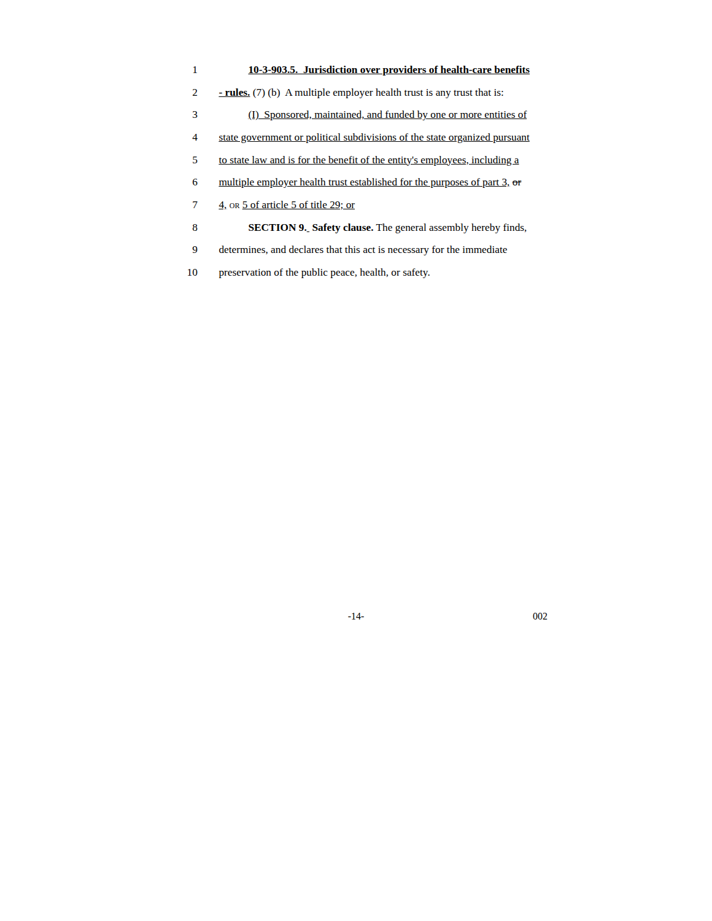| 1 | 10-3-903.5. Jurisdiction over providers of health-care benefits |
| 2 | - rules. (7) (b) A multiple employer health trust is any trust that is: |
| 3 | (I) Sponsored, maintained, and funded by one or more entities of |
| 4 | state government or political subdivisions of the state organized pursuant |
| 5 | to state law and is for the benefit of the entity's employees, including a |
| 6 | multiple employer health trust established for the purposes of part 3, or |
| 7 | 4, or 5 of article 5 of title 29; or |
| 8 | SECTION 9. Safety clause. The general assembly hereby finds, |
| 9 | determines, and declares that this act is necessary for the immediate |
| 10 | preservation of the public peace, health, or safety. |
-14-
002